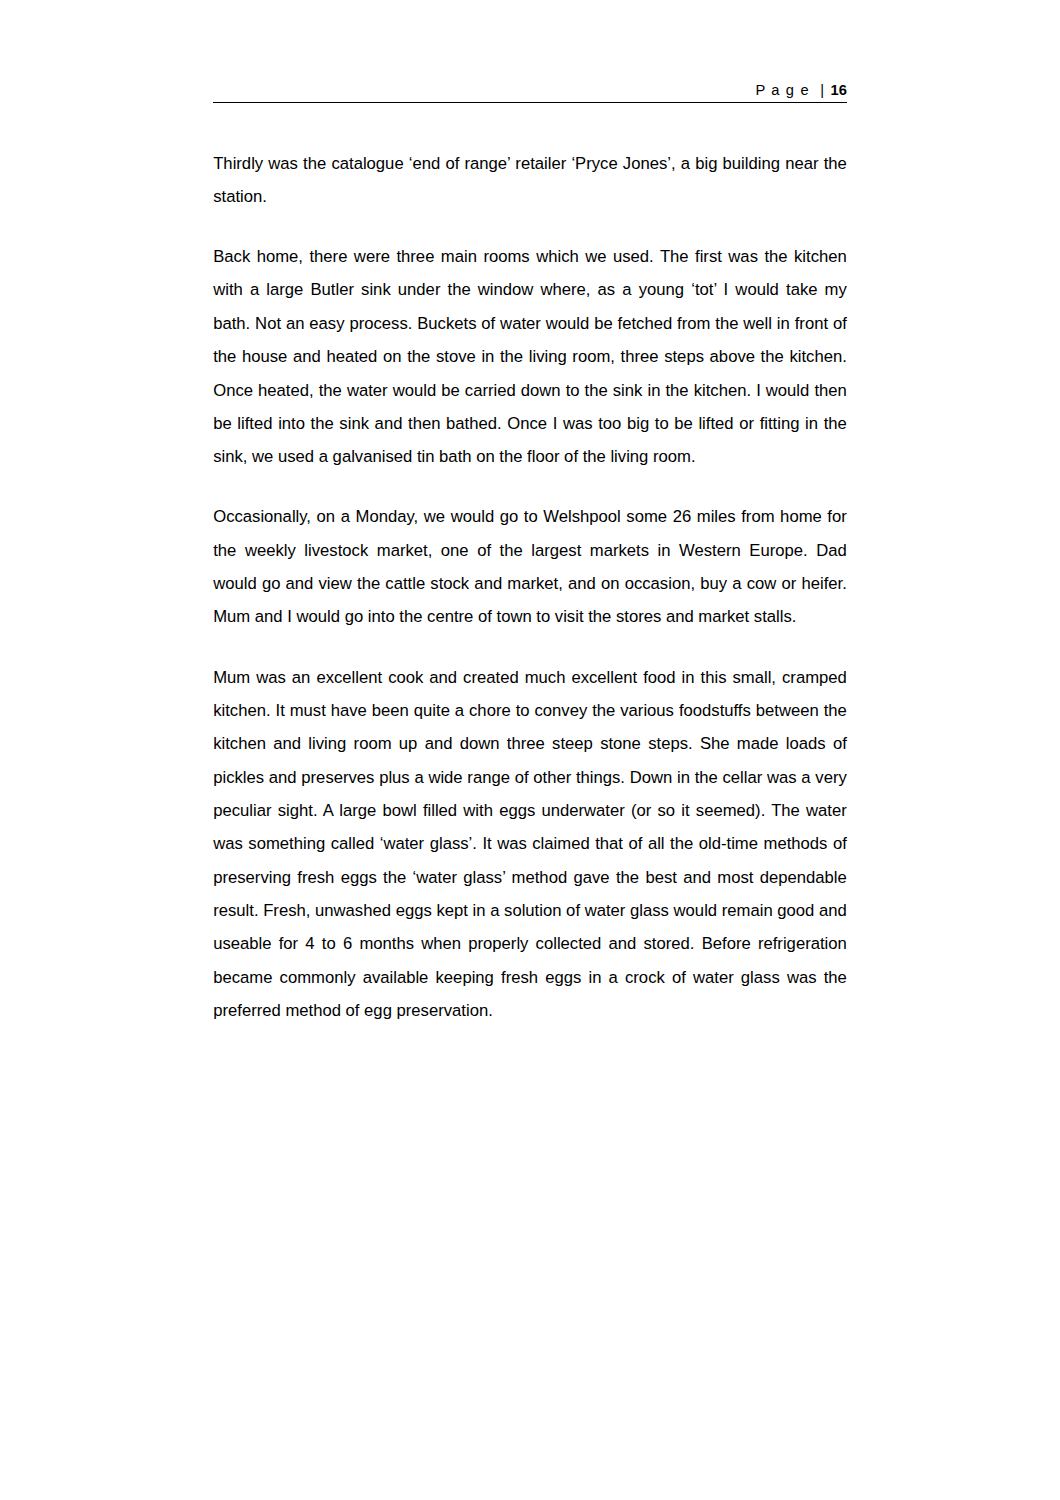P a g e | 16
Thirdly was the catalogue ‘end of range’ retailer ‘Pryce Jones’, a big building near the station.
Back home, there were three main rooms which we used. The first was the kitchen with a large Butler sink under the window where, as a young ‘tot’ I would take my bath. Not an easy process. Buckets of water would be fetched from the well in front of the house and heated on the stove in the living room, three steps above the kitchen. Once heated, the water would be carried down to the sink in the kitchen. I would then be lifted into the sink and then bathed. Once I was too big to be lifted or fitting in the sink, we used a galvanised tin bath on the floor of the living room.
Occasionally, on a Monday, we would go to Welshpool some 26 miles from home for the weekly livestock market, one of the largest markets in Western Europe. Dad would go and view the cattle stock and market, and on occasion, buy a cow or heifer. Mum and I would go into the centre of town to visit the stores and market stalls.
Mum was an excellent cook and created much excellent food in this small, cramped kitchen. It must have been quite a chore to convey the various foodstuffs between the kitchen and living room up and down three steep stone steps. She made loads of pickles and preserves plus a wide range of other things. Down in the cellar was a very peculiar sight. A large bowl filled with eggs underwater (or so it seemed). The water was something called ‘water glass’. It was claimed that of all the old-time methods of preserving fresh eggs the ‘water glass’ method gave the best and most dependable result. Fresh, unwashed eggs kept in a solution of water glass would remain good and useable for 4 to 6 months when properly collected and stored. Before refrigeration became commonly available keeping fresh eggs in a crock of water glass was the preferred method of egg preservation.